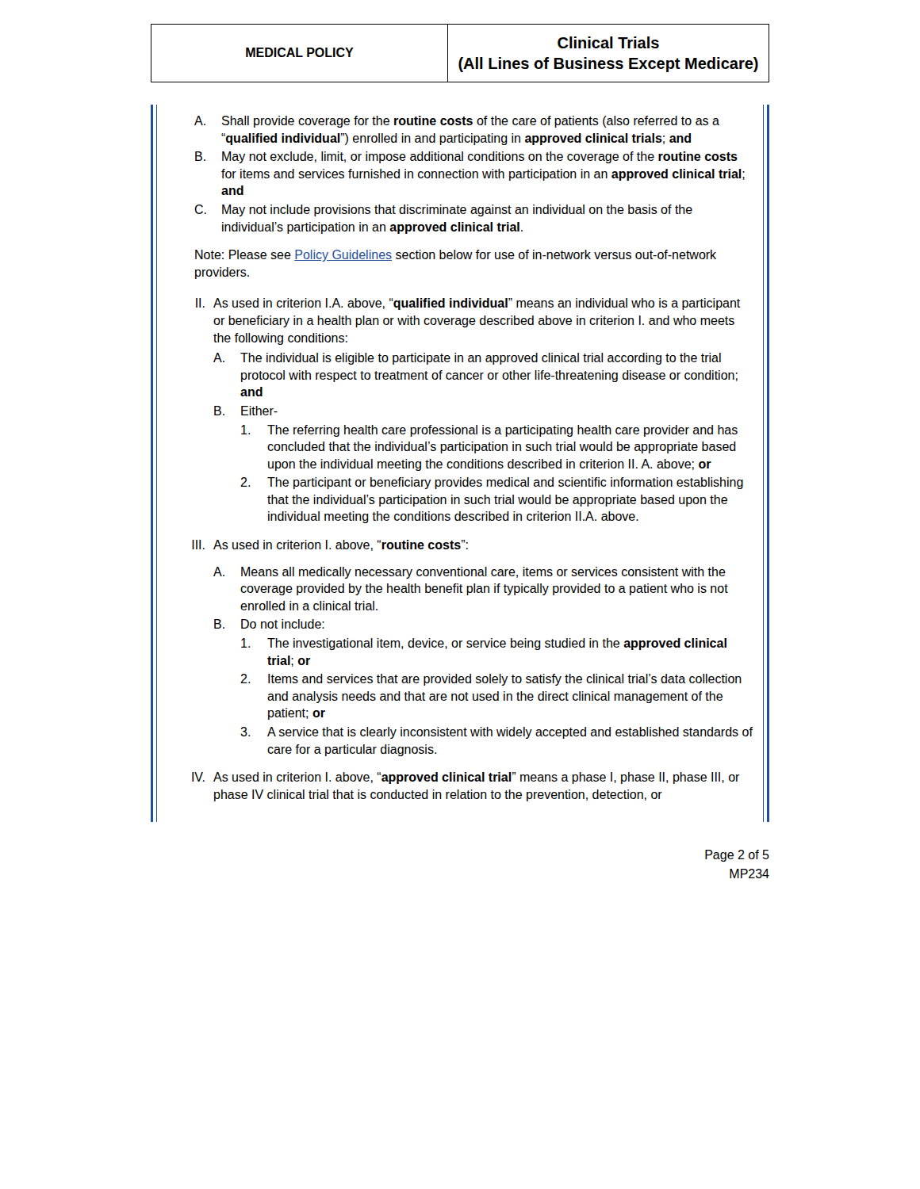| MEDICAL POLICY | Clinical Trials (All Lines of Business Except Medicare) |
Shall provide coverage for the routine costs of the care of patients (also referred to as a “qualified individual”) enrolled in and participating in approved clinical trials; and
May not exclude, limit, or impose additional conditions on the coverage of the routine costs for items and services furnished in connection with participation in an approved clinical trial; and
May not include provisions that discriminate against an individual on the basis of the individual’s participation in an approved clinical trial.
Note: Please see Policy Guidelines section below for use of in-network versus out-of-network providers.
As used in criterion I.A. above, “qualified individual” means an individual who is a participant or beneficiary in a health plan or with coverage described above in criterion I. and who meets the following conditions:
The individual is eligible to participate in an approved clinical trial according to the trial protocol with respect to treatment of cancer or other life-threatening disease or condition; and
Either-
The referring health care professional is a participating health care provider and has concluded that the individual’s participation in such trial would be appropriate based upon the individual meeting the conditions described in criterion II. A. above; or
The participant or beneficiary provides medical and scientific information establishing that the individual’s participation in such trial would be appropriate based upon the individual meeting the conditions described in criterion II.A. above.
As used in criterion I. above, “routine costs”:
Means all medically necessary conventional care, items or services consistent with the coverage provided by the health benefit plan if typically provided to a patient who is not enrolled in a clinical trial.
Do not include:
The investigational item, device, or service being studied in the approved clinical trial; or
Items and services that are provided solely to satisfy the clinical trial’s data collection and analysis needs and that are not used in the direct clinical management of the patient; or
A service that is clearly inconsistent with widely accepted and established standards of care for a particular diagnosis.
As used in criterion I. above, “approved clinical trial” means a phase I, phase II, phase III, or phase IV clinical trial that is conducted in relation to the prevention, detection, or
Page 2 of 5
MP234